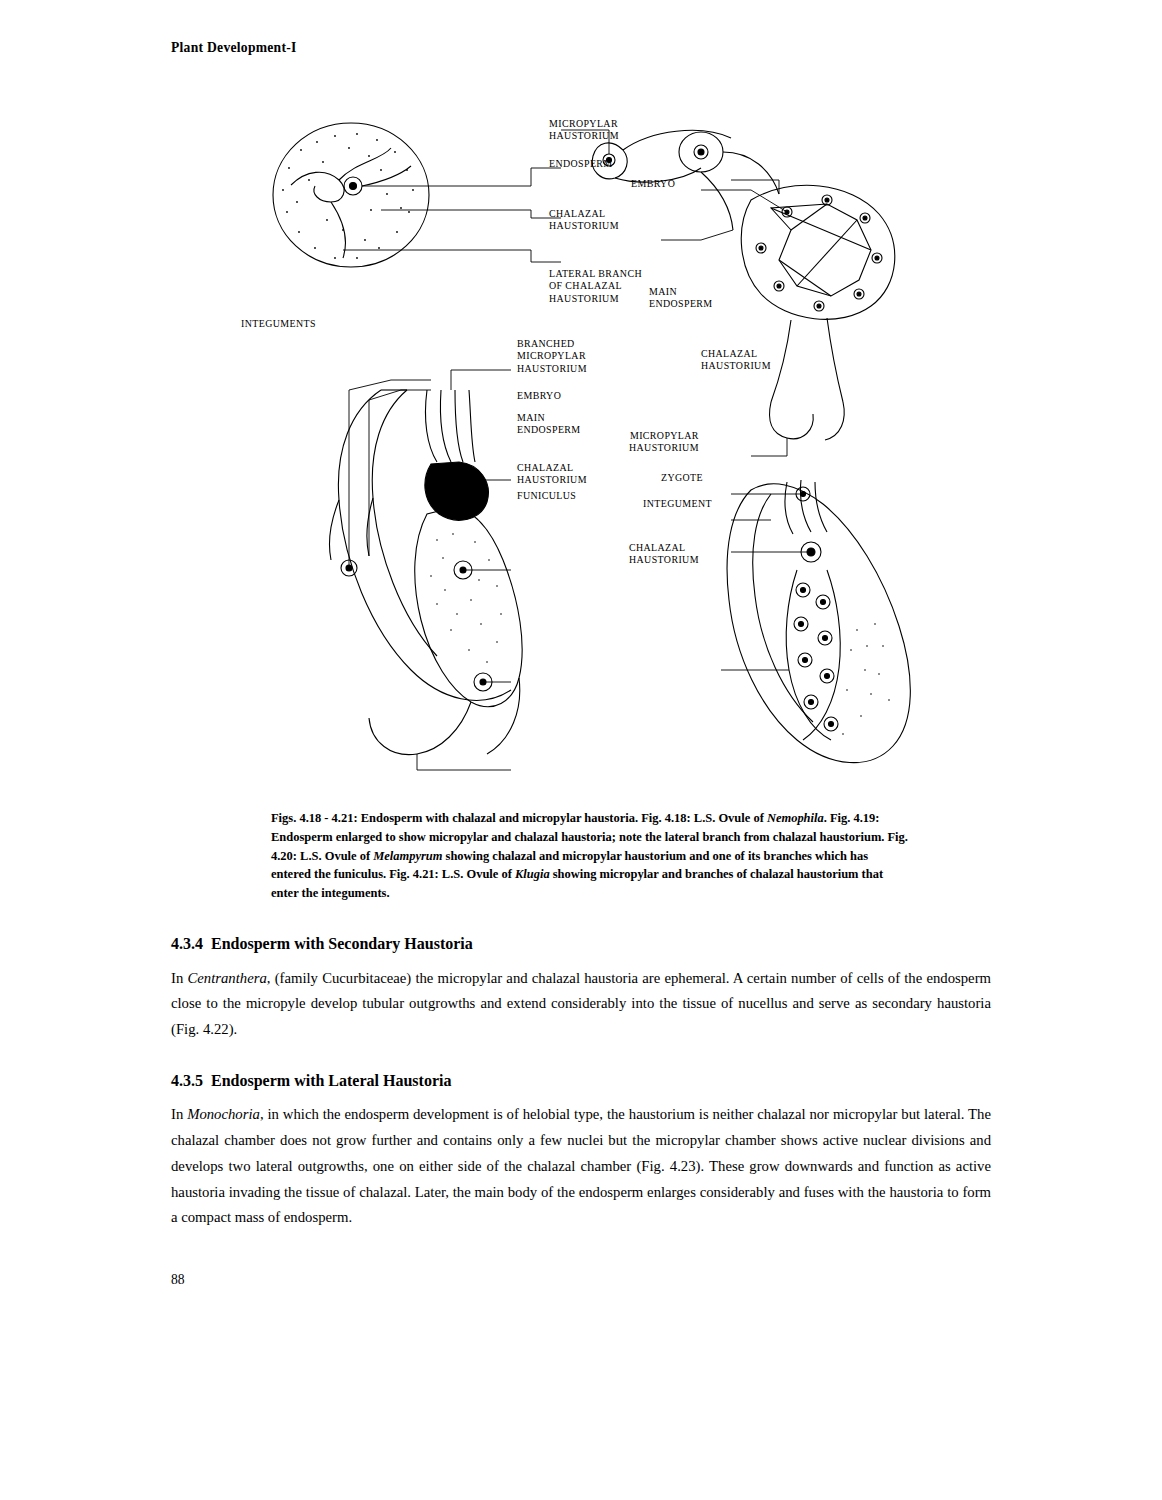Plant Development-I
Micropylar
Haustorium Endosperm Chalazal
Haustorium Lateral Branch
of Chalazal
Haustorium Embryo Main
Endosperm Chalazal
Haustorium Integuments Branched
Micropylar
Haustorium Embryo Main
Endosperm Chalazal
Haustorium Funiculus Micropylar
Haustorium Zygote Integument Chalazal
Haustorium
Figs. 4.18 - 4.21: Endosperm with chalazal and micropylar haustoria. Fig. 4.18: L.S. Ovule of Nemophila. Fig. 4.19: Endosperm enlarged to show micropylar and chalazal haustoria; note the lateral branch from chalazal haustorium. Fig. 4.20: L.S. Ovule of Melampyrum showing chalazal and micropylar haustorium and one of its branches which has entered the funiculus. Fig. 4.21: L.S. Ovule of Klugia showing micropylar and branches of chalazal haustorium that enter the integuments.
4.3.4 Endosperm with Secondary Haustoria
In Centranthera, (family Cucurbitaceae) the micropylar and chalazal haustoria are ephemeral. A certain number of cells of the endosperm close to the micropyle develop tubular outgrowths and extend considerably into the tissue of nucellus and serve as secondary haustoria (Fig. 4.22).
4.3.5 Endosperm with Lateral Haustoria
In Monochoria, in which the endosperm development is of helobial type, the haustorium is neither chalazal nor micropylar but lateral. The chalazal chamber does not grow further and contains only a few nuclei but the micropylar chamber shows active nuclear divisions and develops two lateral outgrowths, one on either side of the chalazal chamber (Fig. 4.23). These grow downwards and function as active haustoria invading the tissue of chalazal. Later, the main body of the endosperm enlarges considerably and fuses with the haustoria to form a compact mass of endosperm.
88